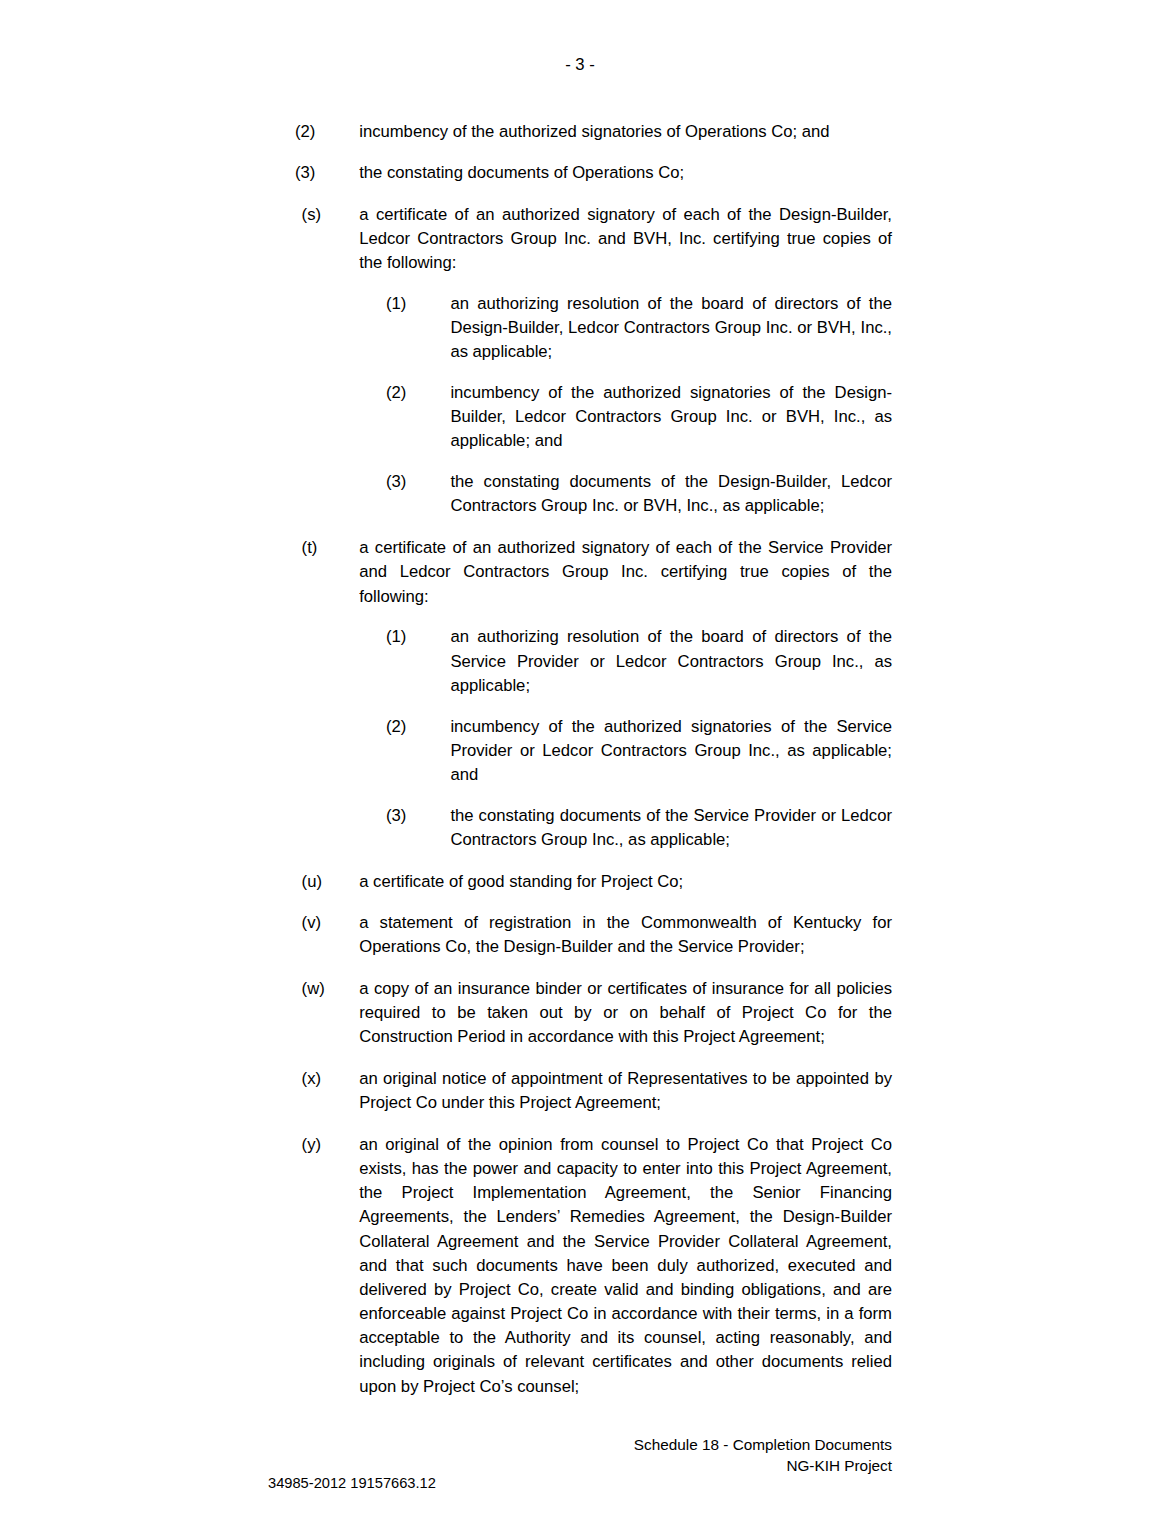- 3 -
(2) incumbency of the authorized signatories of Operations Co; and
(3) the constating documents of Operations Co;
(s) a certificate of an authorized signatory of each of the Design-Builder, Ledcor Contractors Group Inc. and BVH, Inc. certifying true copies of the following:
(1) an authorizing resolution of the board of directors of the Design-Builder, Ledcor Contractors Group Inc. or BVH, Inc., as applicable;
(2) incumbency of the authorized signatories of the Design-Builder, Ledcor Contractors Group Inc. or BVH, Inc., as applicable; and
(3) the constating documents of the Design-Builder, Ledcor Contractors Group Inc. or BVH, Inc., as applicable;
(t) a certificate of an authorized signatory of each of the Service Provider and Ledcor Contractors Group Inc. certifying true copies of the following:
(1) an authorizing resolution of the board of directors of the Service Provider or Ledcor Contractors Group Inc., as applicable;
(2) incumbency of the authorized signatories of the Service Provider or Ledcor Contractors Group Inc., as applicable; and
(3) the constating documents of the Service Provider or Ledcor Contractors Group Inc., as applicable;
(u) a certificate of good standing for Project Co;
(v) a statement of registration in the Commonwealth of Kentucky for Operations Co, the Design-Builder and the Service Provider;
(w) a copy of an insurance binder or certificates of insurance for all policies required to be taken out by or on behalf of Project Co for the Construction Period in accordance with this Project Agreement;
(x) an original notice of appointment of Representatives to be appointed by Project Co under this Project Agreement;
(y) an original of the opinion from counsel to Project Co that Project Co exists, has the power and capacity to enter into this Project Agreement, the Project Implementation Agreement, the Senior Financing Agreements, the Lenders’ Remedies Agreement, the Design-Builder Collateral Agreement and the Service Provider Collateral Agreement, and that such documents have been duly authorized, executed and delivered by Project Co, create valid and binding obligations, and are enforceable against Project Co in accordance with their terms, in a form acceptable to the Authority and its counsel, acting reasonably, and including originals of relevant certificates and other documents relied upon by Project Co’s counsel;
Schedule 18 - Completion Documents
NG-KIH Project
34985-2012 19157663.12